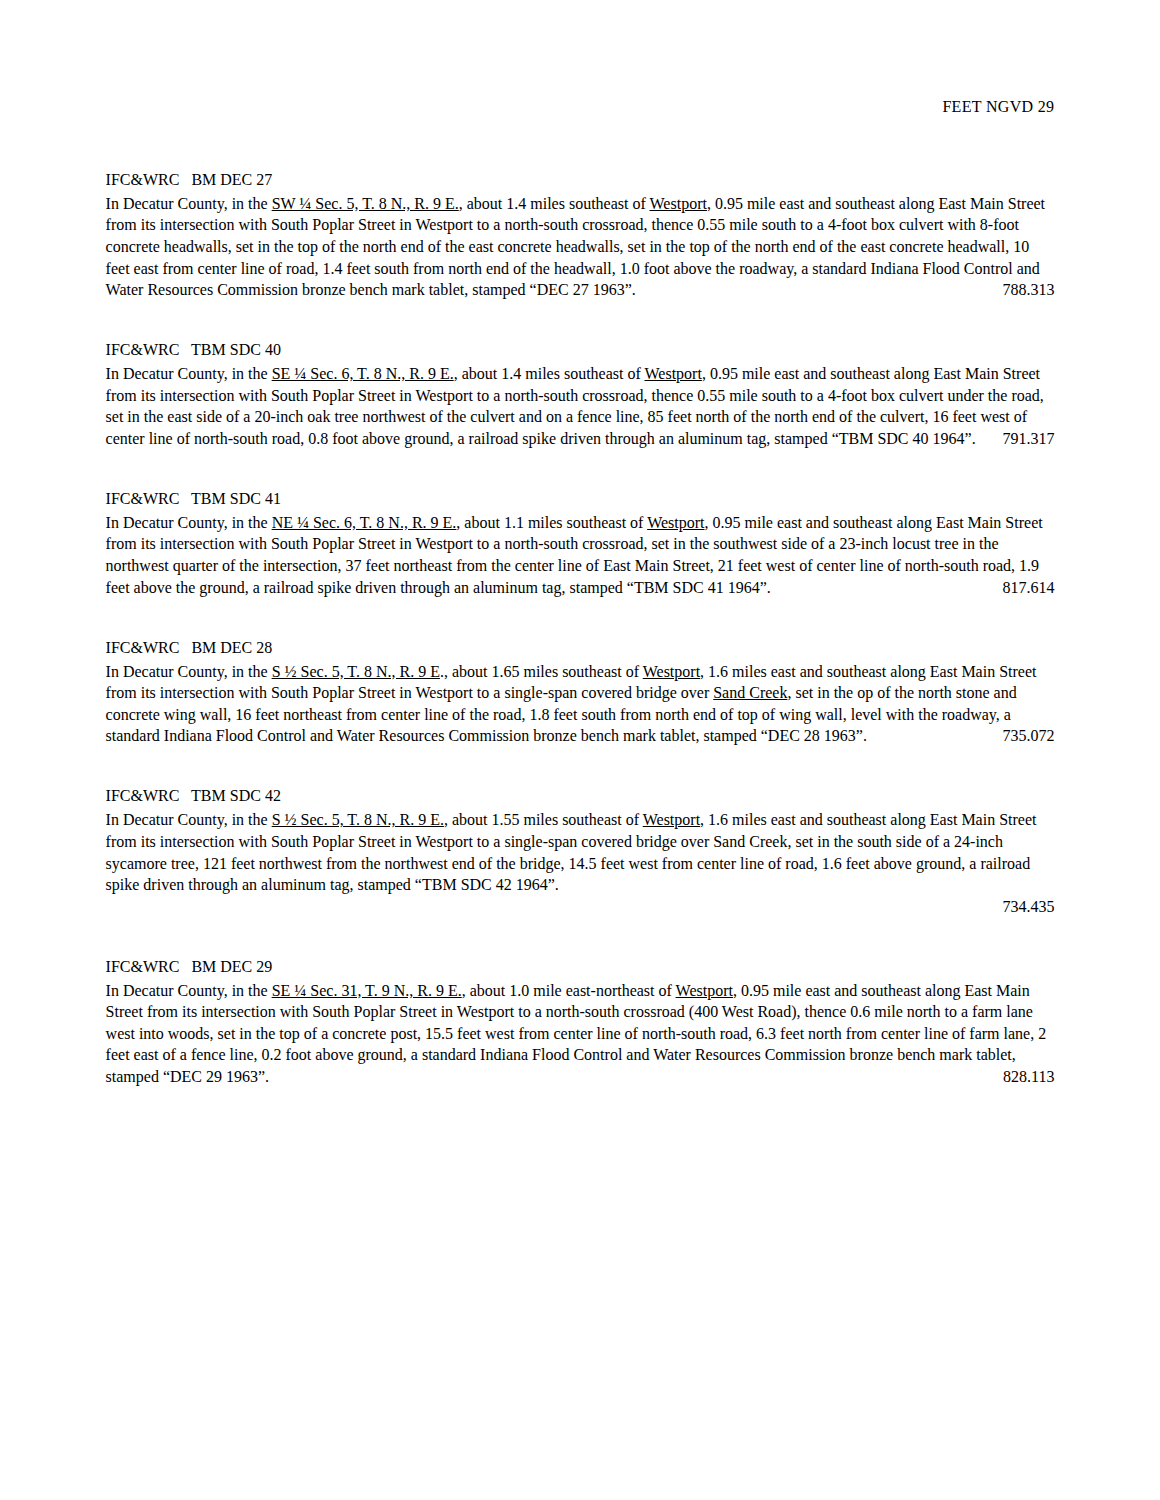FEET NGVD 29
IFC&WRC BM DEC 27
In Decatur County, in the SW ¼ Sec. 5, T. 8 N., R. 9 E., about 1.4 miles southeast of Westport, 0.95 mile east and southeast along East Main Street from its intersection with South Poplar Street in Westport to a north-south crossroad, thence 0.55 mile south to a 4-foot box culvert with 8-foot concrete headwalls, set in the top of the north end of the east concrete headwalls, set in the top of the north end of the east concrete headwall, 10 feet east from center line of road, 1.4 feet south from north end of the headwall, 1.0 foot above the roadway, a standard Indiana Flood Control and Water Resources Commission bronze bench mark tablet, stamped “DEC 27 1963”. 788.313
IFC&WRC TBM SDC 40
In Decatur County, in the SE ¼ Sec. 6, T. 8 N., R. 9 E., about 1.4 miles southeast of Westport, 0.95 mile east and southeast along East Main Street from its intersection with South Poplar Street in Westport to a north-south crossroad, thence 0.55 mile south to a 4-foot box culvert under the road, set in the east side of a 20-inch oak tree northwest of the culvert and on a fence line, 85 feet north of the north end of the culvert, 16 feet west of center line of north-south road, 0.8 foot above ground, a railroad spike driven through an aluminum tag, stamped “TBM SDC 40 1964”. 791.317
IFC&WRC TBM SDC 41
In Decatur County, in the NE ¼ Sec. 6, T. 8 N., R. 9 E., about 1.1 miles southeast of Westport, 0.95 mile east and southeast along East Main Street from its intersection with South Poplar Street in Westport to a north-south crossroad, set in the southwest side of a 23-inch locust tree in the northwest quarter of the intersection, 37 feet northeast from the center line of East Main Street, 21 feet west of center line of north-south road, 1.9 feet above the ground, a railroad spike driven through an aluminum tag, stamped “TBM SDC 41 1964”. 817.614
IFC&WRC BM DEC 28
In Decatur County, in the S ½ Sec. 5, T. 8 N., R. 9 E., about 1.65 miles southeast of Westport, 1.6 miles east and southeast along East Main Street from its intersection with South Poplar Street in Westport to a single-span covered bridge over Sand Creek, set in the op of the north stone and concrete wing wall, 16 feet northeast from center line of the road, 1.8 feet south from north end of top of wing wall, level with the roadway, a standard Indiana Flood Control and Water Resources Commission bronze bench mark tablet, stamped “DEC 28 1963”. 735.072
IFC&WRC TBM SDC 42
In Decatur County, in the S ½ Sec. 5, T. 8 N., R. 9 E., about 1.55 miles southeast of Westport, 1.6 miles east and southeast along East Main Street from its intersection with South Poplar Street in Westport to a single-span covered bridge over Sand Creek, set in the south side of a 24-inch sycamore tree, 121 feet northwest from the northwest end of the bridge, 14.5 feet west from center line of road, 1.6 feet above ground, a railroad spike driven through an aluminum tag, stamped “TBM SDC 42 1964”.
734.435
IFC&WRC BM DEC 29
In Decatur County, in the SE ¼ Sec. 31, T. 9 N., R. 9 E., about 1.0 mile east-northeast of Westport, 0.95 mile east and southeast along East Main Street from its intersection with South Poplar Street in Westport to a north-south crossroad (400 West Road), thence 0.6 mile north to a farm lane west into woods, set in the top of a concrete post, 15.5 feet west from center line of north-south road, 6.3 feet north from center line of farm lane, 2 feet east of a fence line, 0.2 foot above ground, a standard Indiana Flood Control and Water Resources Commission bronze bench mark tablet, stamped “DEC 29 1963”. 828.113